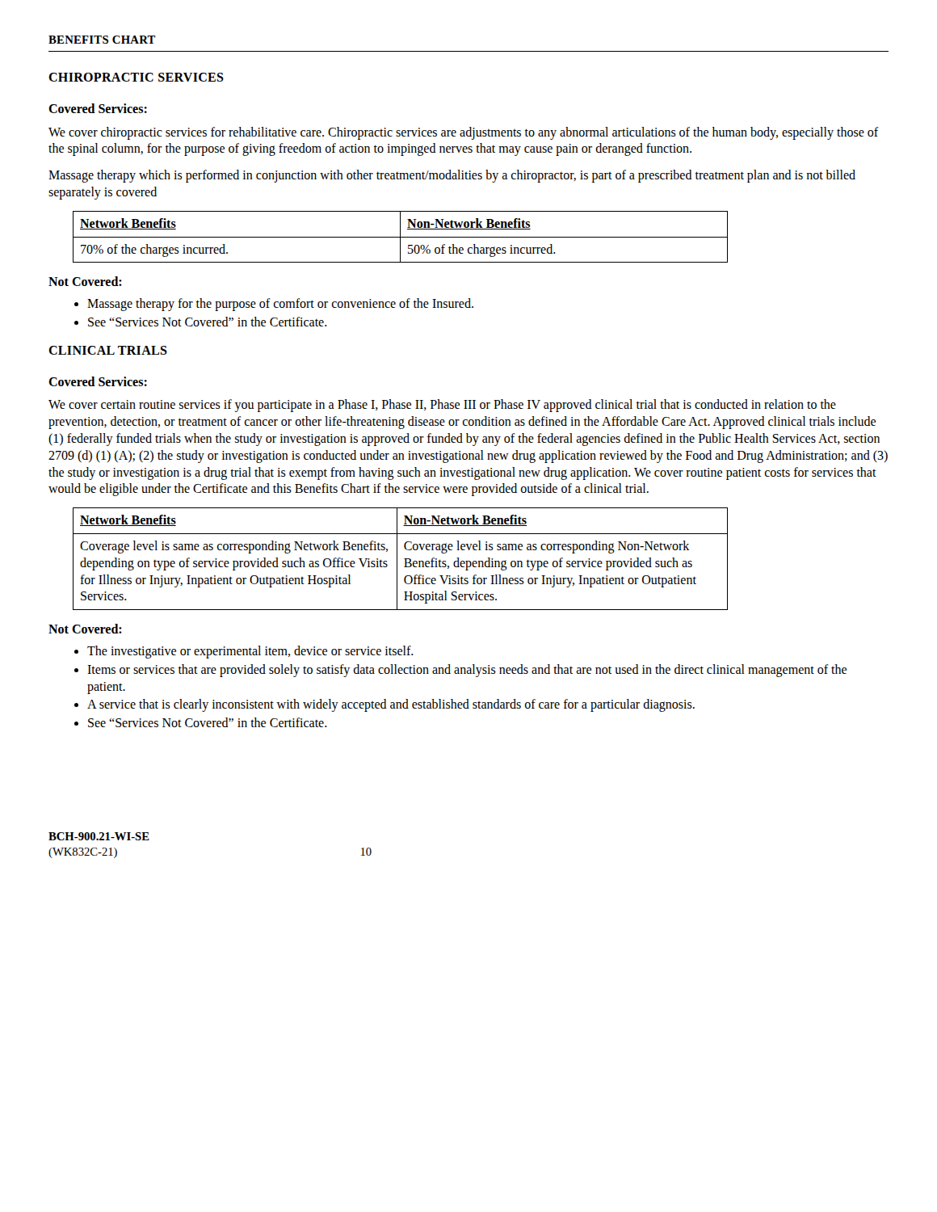BENEFITS CHART
CHIROPRACTIC SERVICES
Covered Services:
We cover chiropractic services for rehabilitative care. Chiropractic services are adjustments to any abnormal articulations of the human body, especially those of the spinal column, for the purpose of giving freedom of action to impinged nerves that may cause pain or deranged function.
Massage therapy which is performed in conjunction with other treatment/modalities by a chiropractor, is part of a prescribed treatment plan and is not billed separately is covered
| Network Benefits | Non-Network Benefits |
| --- | --- |
| 70% of the charges incurred. | 50% of the charges incurred. |
Not Covered:
Massage therapy for the purpose of comfort or convenience of the Insured.
See “Services Not Covered” in the Certificate.
CLINICAL TRIALS
Covered Services:
We cover certain routine services if you participate in a Phase I, Phase II, Phase III or Phase IV approved clinical trial that is conducted in relation to the prevention, detection, or treatment of cancer or other life-threatening disease or condition as defined in the Affordable Care Act. Approved clinical trials include (1) federally funded trials when the study or investigation is approved or funded by any of the federal agencies defined in the Public Health Services Act, section 2709 (d) (1) (A); (2) the study or investigation is conducted under an investigational new drug application reviewed by the Food and Drug Administration; and (3) the study or investigation is a drug trial that is exempt from having such an investigational new drug application. We cover routine patient costs for services that would be eligible under the Certificate and this Benefits Chart if the service were provided outside of a clinical trial.
| Network Benefits | Non-Network Benefits |
| --- | --- |
| Coverage level is same as corresponding Network Benefits, depending on type of service provided such as Office Visits for Illness or Injury, Inpatient or Outpatient Hospital Services. | Coverage level is same as corresponding Non-Network Benefits, depending on type of service provided such as Office Visits for Illness or Injury, Inpatient or Outpatient Hospital Services. |
Not Covered:
The investigative or experimental item, device or service itself.
Items or services that are provided solely to satisfy data collection and analysis needs and that are not used in the direct clinical management of the patient.
A service that is clearly inconsistent with widely accepted and established standards of care for a particular diagnosis.
See “Services Not Covered” in the Certificate.
BCH-900.21-WI-SE
(WK832C-21)
10